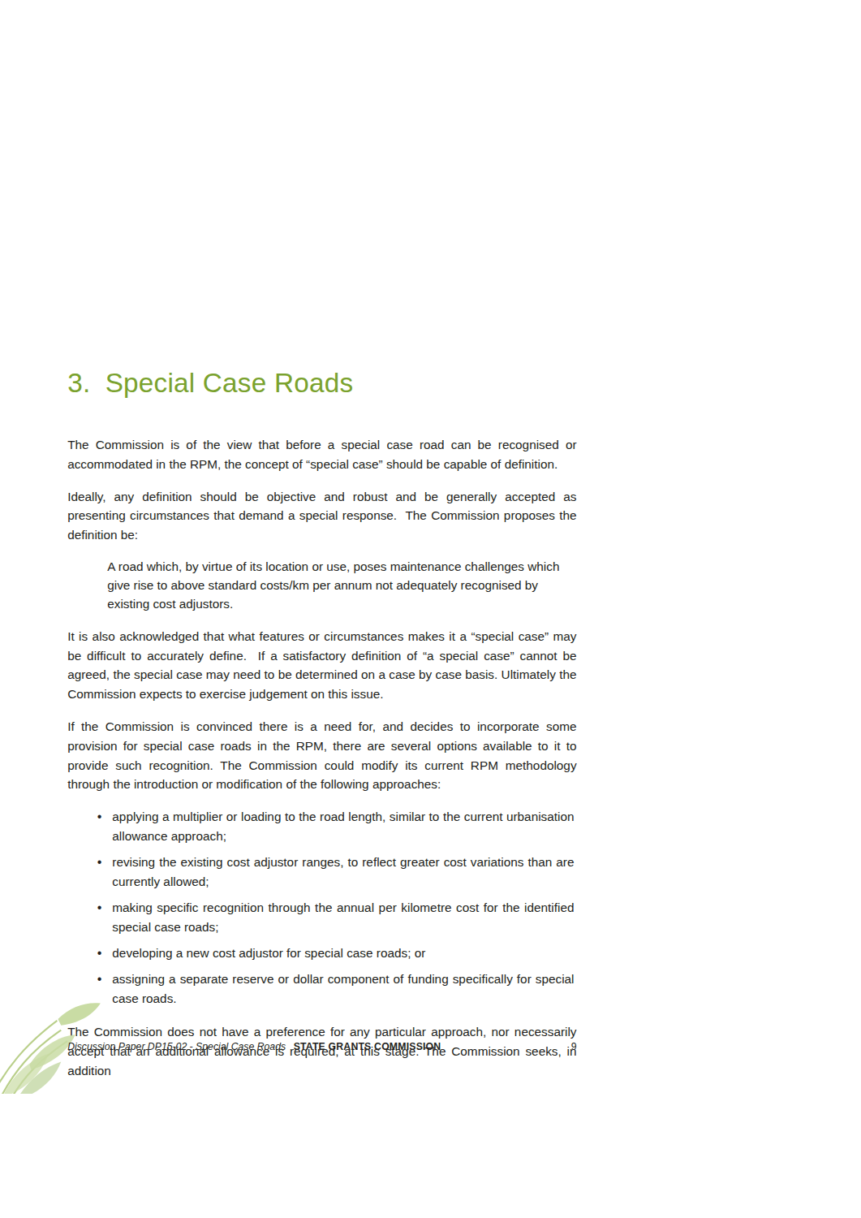3. Special Case Roads
The Commission is of the view that before a special case road can be recognised or accommodated in the RPM, the concept of “special case” should be capable of definition.
Ideally, any definition should be objective and robust and be generally accepted as presenting circumstances that demand a special response. The Commission proposes the definition be:
A road which, by virtue of its location or use, poses maintenance challenges which give rise to above standard costs/km per annum not adequately recognised by existing cost adjustors.
It is also acknowledged that what features or circumstances makes it a “special case” may be difficult to accurately define. If a satisfactory definition of “a special case” cannot be agreed, the special case may need to be determined on a case by case basis. Ultimately the Commission expects to exercise judgement on this issue.
If the Commission is convinced there is a need for, and decides to incorporate some provision for special case roads in the RPM, there are several options available to it to provide such recognition. The Commission could modify its current RPM methodology through the introduction or modification of the following approaches:
applying a multiplier or loading to the road length, similar to the current urbanisation allowance approach;
revising the existing cost adjustor ranges, to reflect greater cost variations than are currently allowed;
making specific recognition through the annual per kilometre cost for the identified special case roads;
developing a new cost adjustor for special case roads; or
assigning a separate reserve or dollar component of funding specifically for special case roads.
The Commission does not have a preference for any particular approach, nor necessarily accept that an additional allowance is required, at this stage. The Commission seeks, in addition
9 Discussion Paper DP15-02 - Special Case Roads STATE GRANTS COMMISSION